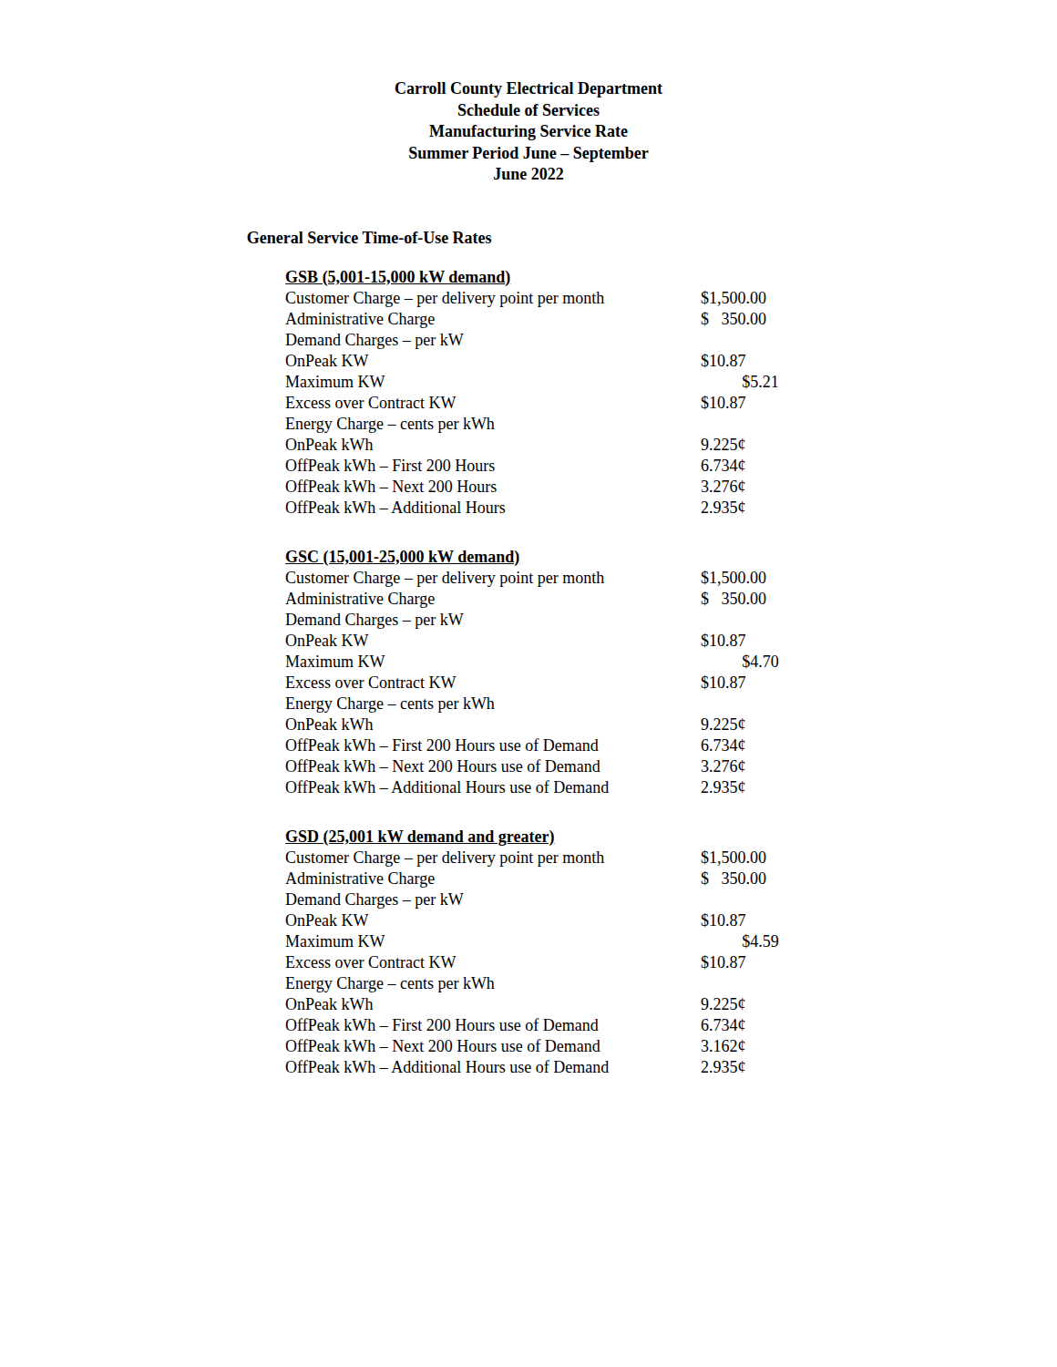Carroll County Electrical Department
Schedule of Services
Manufacturing Service Rate
Summer Period June – September
June 2022
General Service Time-of-Use Rates
GSB (5,001-15,000 kW demand)
| Customer Charge – per delivery point per month | $1,500.00 |
| Administrative Charge | $ 350.00 |
| Demand Charges – per kW | |
| OnPeak KW | $10.87 |
| Maximum KW | $5.21 |
| Excess over Contract KW | $10.87 |
| Energy Charge – cents per kWh | |
| OnPeak kWh | 9.225¢ |
| OffPeak kWh – First 200 Hours | 6.734¢ |
| OffPeak kWh – Next 200 Hours | 3.276¢ |
| OffPeak kWh – Additional Hours | 2.935¢ |
GSC (15,001-25,000 kW demand)
| Customer Charge – per delivery point per month | $1,500.00 |
| Administrative Charge | $ 350.00 |
| Demand Charges – per kW | |
| OnPeak KW | $10.87 |
| Maximum KW | $4.70 |
| Excess over Contract KW | $10.87 |
| Energy Charge – cents per kWh | |
| OnPeak kWh | 9.225¢ |
| OffPeak kWh – First 200 Hours use of Demand | 6.734¢ |
| OffPeak kWh – Next 200 Hours use of Demand | 3.276¢ |
| OffPeak kWh – Additional Hours use of Demand | 2.935¢ |
GSD (25,001 kW demand and greater)
| Customer Charge – per delivery point per month | $1,500.00 |
| Administrative Charge | $ 350.00 |
| Demand Charges – per kW | |
| OnPeak KW | $10.87 |
| Maximum KW | $4.59 |
| Excess over Contract KW | $10.87 |
| Energy Charge – cents per kWh | |
| OnPeak kWh | 9.225¢ |
| OffPeak kWh – First 200 Hours use of Demand | 6.734¢ |
| OffPeak kWh – Next 200 Hours use of Demand | 3.162¢ |
| OffPeak kWh – Additional Hours use of Demand | 2.935¢ |